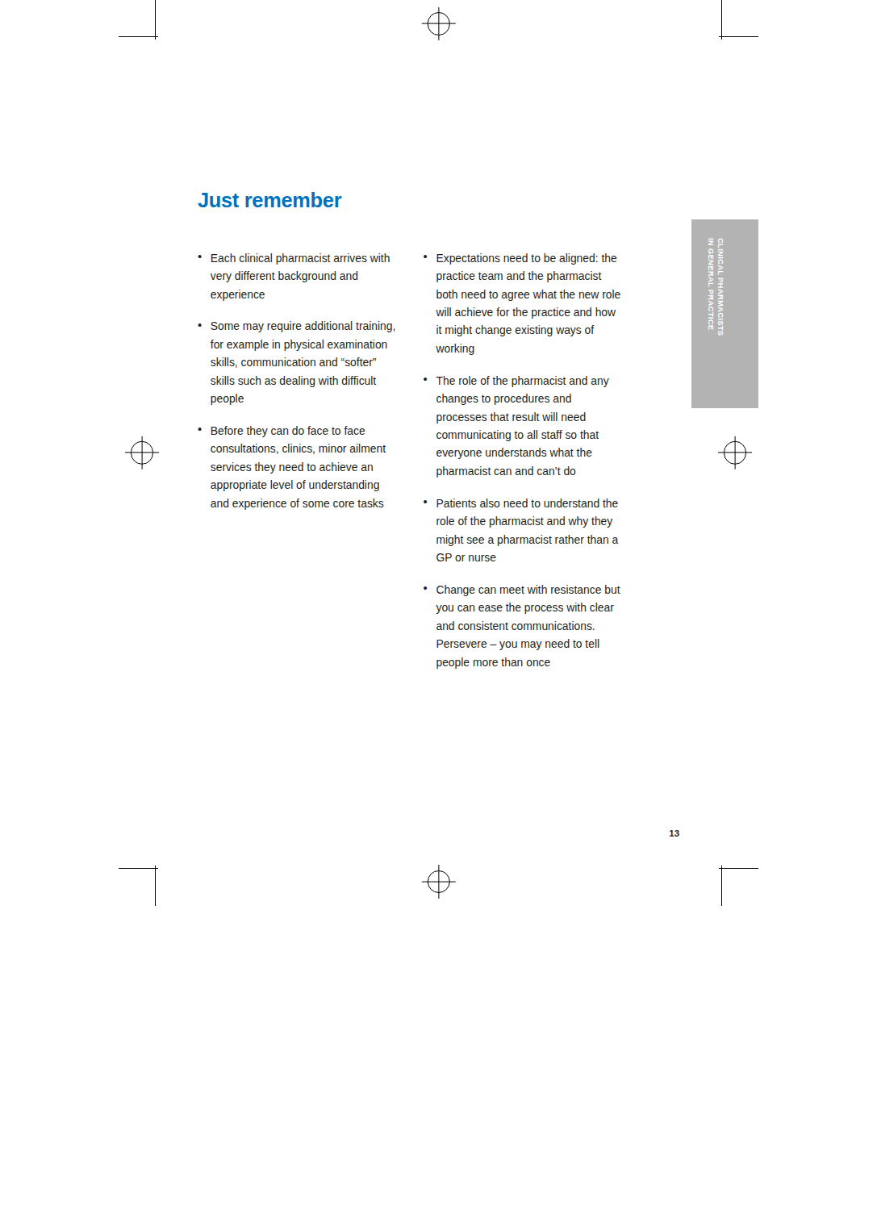CLINICAL PHARMACISTS IN GENERAL PRACTICE
Just remember
Each clinical pharmacist arrives with very different background and experience
Some may require additional training, for example in physical examination skills, communication and “softer” skills such as dealing with difficult people
Before they can do face to face consultations, clinics, minor ailment services they need to achieve an appropriate level of understanding and experience of some core tasks
Expectations need to be aligned: the practice team and the pharmacist both need to agree what the new role will achieve for the practice and how it might change existing ways of working
The role of the pharmacist and any changes to procedures and processes that result will need communicating to all staff so that everyone understands what the pharmacist can and can’t do
Patients also need to understand the role of the pharmacist and why they might see a pharmacist rather than a GP or nurse
Change can meet with resistance but you can ease the process with clear and consistent communications. Persevere – you may need to tell people more than once
13